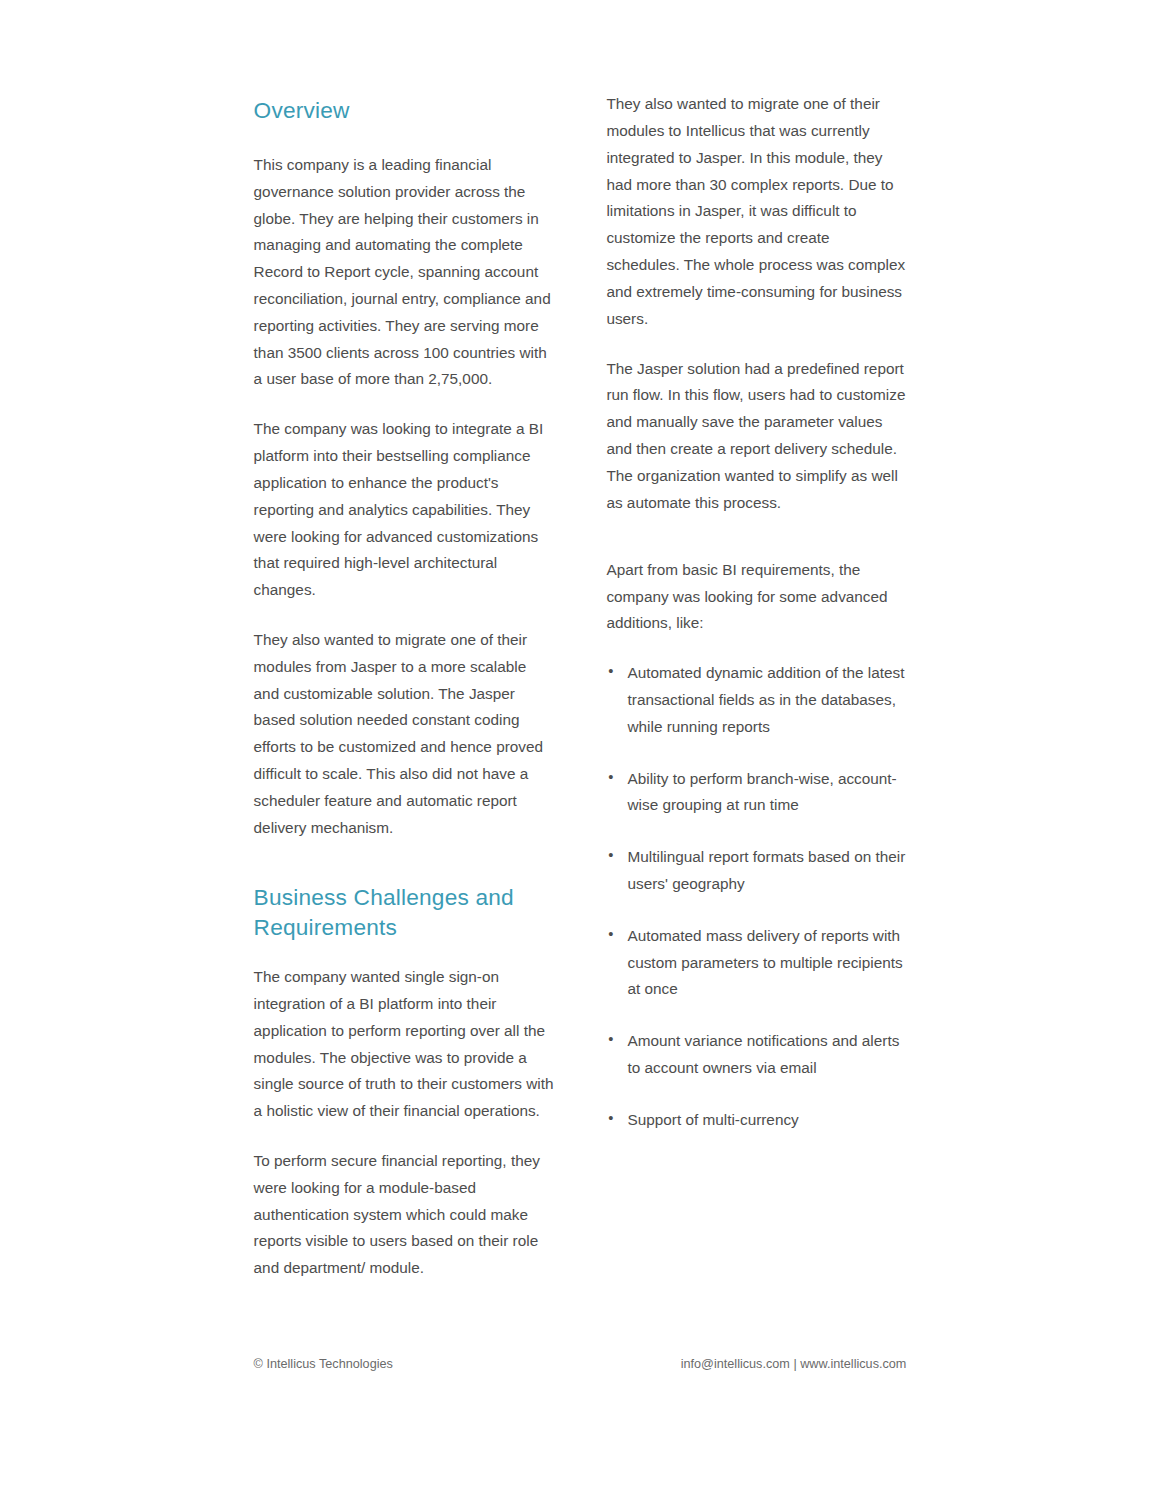Overview
This company is a leading financial governance solution provider across the globe. They are helping their customers in managing and automating the complete Record to Report cycle, spanning account reconciliation, journal entry, compliance and reporting activities. They are serving more than 3500 clients across 100 countries with a user base of more than 2,75,000.
The company was looking to integrate a BI platform into their bestselling compliance application to enhance the product's reporting and analytics capabilities. They were looking for advanced customizations that required high-level architectural changes.
They also wanted to migrate one of their modules from Jasper to a more scalable and customizable solution. The Jasper based solution needed constant coding efforts to be customized and hence proved difficult to scale. This also did not have a scheduler feature and automatic report delivery mechanism.
Business Challenges and Requirements
The company wanted single sign-on integration of a BI platform into their application to perform reporting over all the modules. The objective was to provide a single source of truth to their customers with a holistic view of their financial operations.
To perform secure financial reporting, they were looking for a module-based authentication system which could make reports visible to users based on their role and department/ module.
They also wanted to migrate one of their modules to Intellicus that was currently integrated to Jasper. In this module, they had more than 30 complex reports. Due to limitations in Jasper, it was difficult to customize the reports and create schedules. The whole process was complex and extremely time-consuming for business users.
The Jasper solution had a predefined report run flow. In this flow, users had to customize and manually save the parameter values and then create a report delivery schedule. The organization wanted to simplify as well as automate this process.
Apart from basic BI requirements, the company was looking for some advanced additions, like:
Automated dynamic addition of the latest transactional fields as in the databases, while running reports
Ability to perform branch-wise, account-wise grouping at run time
Multilingual report formats based on their users' geography
Automated mass delivery of reports with custom parameters to multiple recipients at once
Amount variance notifications and alerts to account owners via email
Support of multi-currency
© Intellicus Technologies
info@intellicus.com | www.intellicus.com